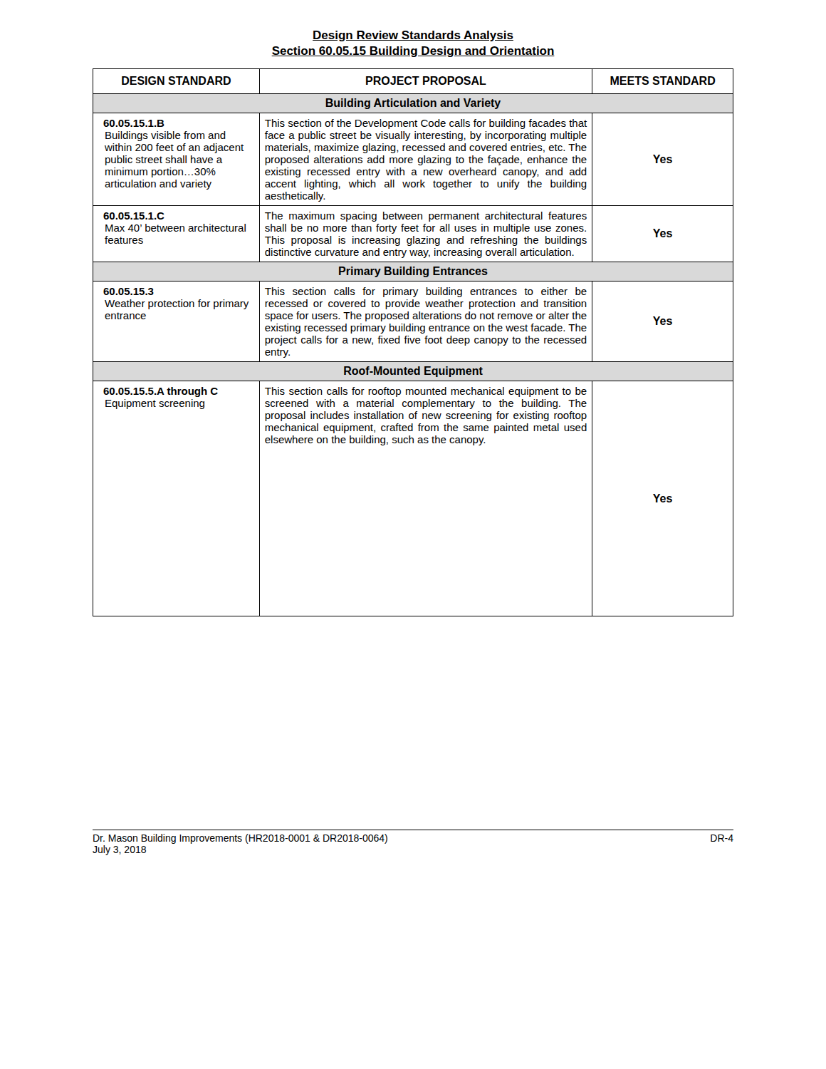Design Review Standards Analysis
Section 60.05.15 Building Design and Orientation
| DESIGN STANDARD | PROJECT PROPOSAL | MEETS STANDARD |
| --- | --- | --- |
| Building Articulation and Variety |
| 60.05.15.1.B Buildings visible from and within 200 feet of an adjacent public street shall have a minimum portion…30% articulation and variety | This section of the Development Code calls for building facades that face a public street be visually interesting, by incorporating multiple materials, maximize glazing, recessed and covered entries, etc. The proposed alterations add more glazing to the façade, enhance the existing recessed entry with a new overheard canopy, and add accent lighting, which all work together to unify the building aesthetically. | Yes |
| 60.05.15.1.C Max 40’ between architectural features | The maximum spacing between permanent architectural features shall be no more than forty feet for all uses in multiple use zones. This proposal is increasing glazing and refreshing the buildings distinctive curvature and entry way, increasing overall articulation. | Yes |
| Primary Building Entrances |
| 60.05.15.3 Weather protection for primary entrance | This section calls for primary building entrances to either be recessed or covered to provide weather protection and transition space for users. The proposed alterations do not remove or alter the existing recessed primary building entrance on the west facade. The project calls for a new, fixed five foot deep canopy to the recessed entry. | Yes |
| Roof-Mounted Equipment |
| 60.05.15.5.A through C Equipment screening | This section calls for rooftop mounted mechanical equipment to be screened with a material complementary to the building. The proposal includes installation of new screening for existing rooftop mechanical equipment, crafted from the same painted metal used elsewhere on the building, such as the canopy. | Yes |
Dr. Mason Building Improvements (HR2018-0001 & DR2018-0064)
July 3, 2018
DR-4